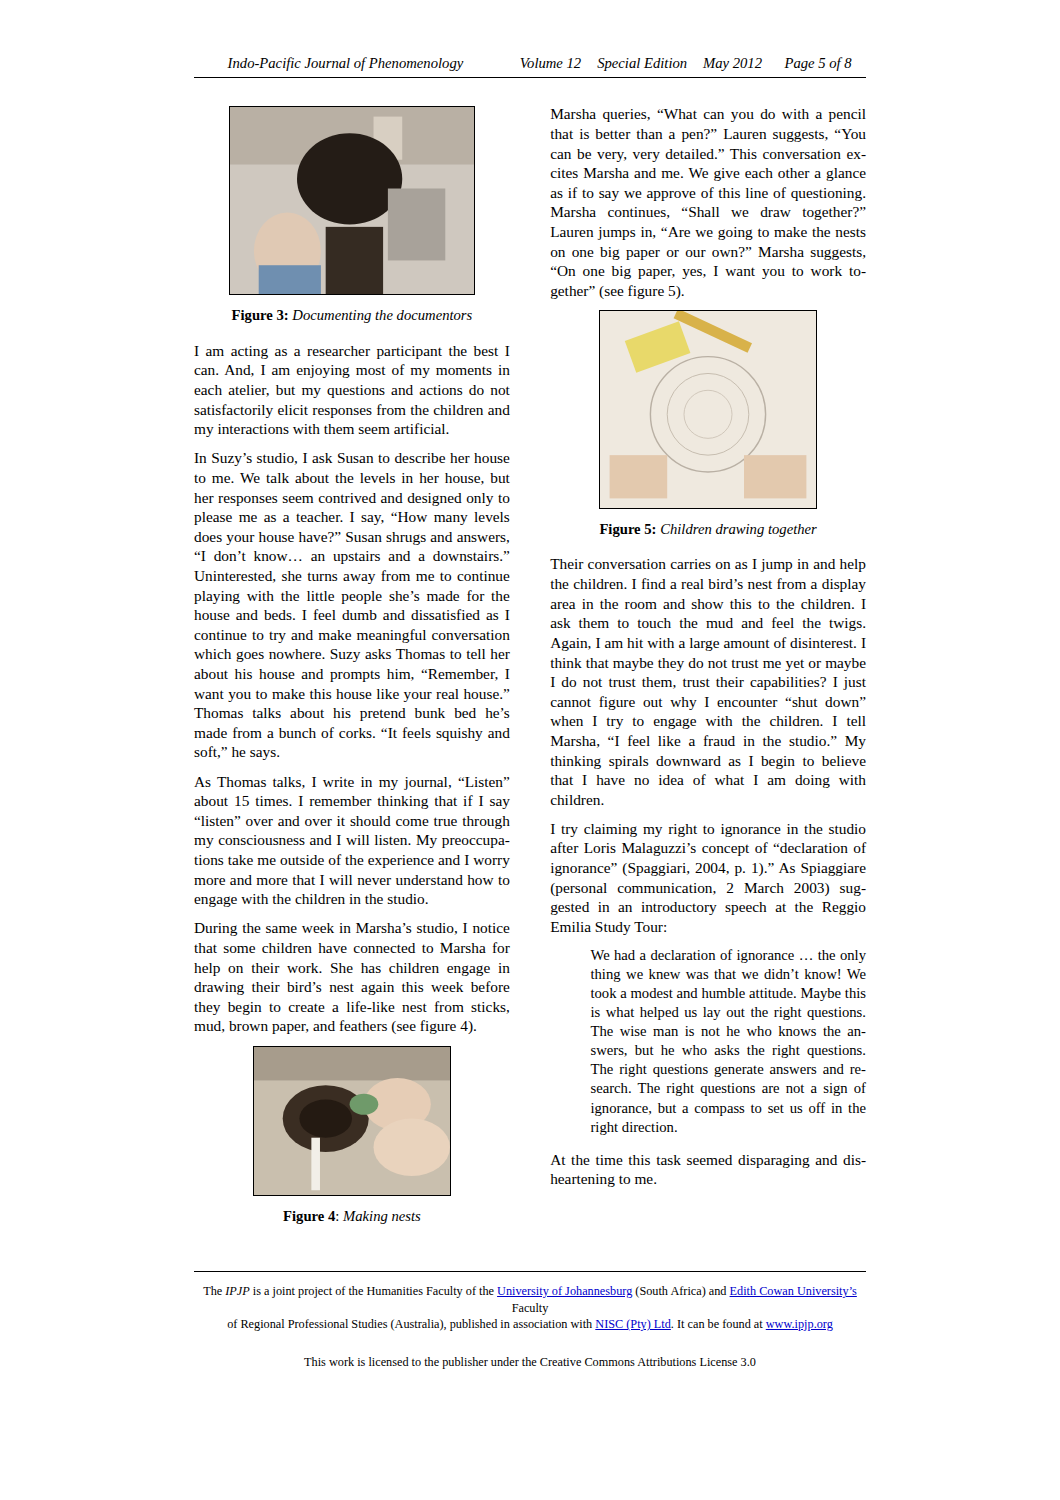| Indo-Pacific Journal of Phenomenology | Volume 12 | Special Edition | May 2012 | Page 5 of 8 |
Figure 3: Documenting the documentors
I am acting as a researcher participant the best I can. And, I am enjoying most of my moments in each atelier, but my questions and actions do not satisfactorily elicit responses from the children and my interactions with them seem artificial.
In Suzy’s studio, I ask Susan to describe her house to me. We talk about the levels in her house, but her responses seem contrived and designed only to please me as a teacher. I say, “How many levels does your house have?” Susan shrugs and answers, “I don’t know… an upstairs and a downstairs.” Uninterested, she turns away from me to continue playing with the little people she’s made for the house and beds. I feel dumb and dissatisfied as I continue to try and make meaningful conversation which goes nowhere. Suzy asks Thomas to tell her about his house and prompts him, “Remember, I want you to make this house like your real house.” Thomas talks about his pretend bunk bed he’s made from a bunch of corks. “It feels squishy and soft,” he says.
As Thomas talks, I write in my journal, “Listen” about 15 times. I remember thinking that if I say “listen” over and over it should come true through my consciousness and I will listen. My preoccupations take me outside of the experience and I worry more and more that I will never understand how to engage with the children in the studio.
During the same week in Marsha’s studio, I notice that some children have connected to Marsha for help on their work. She has children engage in drawing their bird’s nest again this week before they begin to create a life-like nest from sticks, mud, brown paper, and feathers (see figure 4).
Figure 4: Making nests
Marsha queries, “What can you do with a pencil that is better than a pen?” Lauren suggests, “You can be very, very detailed.” This conversation excites Marsha and me. We give each other a glance as if to say we approve of this line of questioning. Marsha continues, “Shall we draw together?” Lauren jumps in, “Are we going to make the nests on one big paper or our own?” Marsha suggests, “On one big paper, yes, I want you to work together” (see figure 5).
Figure 5: Children drawing together
Their conversation carries on as I jump in and help the children. I find a real bird’s nest from a display area in the room and show this to the children. I ask them to touch the mud and feel the twigs. Again, I am hit with a large amount of disinterest. I think that maybe they do not trust me yet or maybe I do not trust them, trust their capabilities? I just cannot figure out why I encounter “shut down” when I try to engage with the children. I tell Marsha, “I feel like a fraud in the studio.” My thinking spirals downward as I begin to believe that I have no idea of what I am doing with children.
I try claiming my right to ignorance in the studio after Loris Malaguzzi’s concept of “declaration of ignorance” (Spaggiari, 2004, p. 1).” As Spiaggiare (personal communication, 2 March 2003) suggested in an introductory speech at the Reggio Emilia Study Tour:
We had a declaration of ignorance … the only thing we knew was that we didn’t know! We took a modest and humble attitude. Maybe this is what helped us lay out the right questions. The wise man is not he who knows the answers, but he who asks the right questions. The right questions generate answers and research. The right questions are not a sign of ignorance, but a compass to set us off in the right direction.
At the time this task seemed disparaging and disheartening to me.
The IPJP is a joint project of the Humanities Faculty of the University of Johannesburg (South Africa) and Edith Cowan University’s Faculty
of Regional Professional Studies (Australia), published in association with NISC (Pty) Ltd. It can be found at www.ipjp.org
This work is licensed to the publisher under the Creative Commons Attributions License 3.0